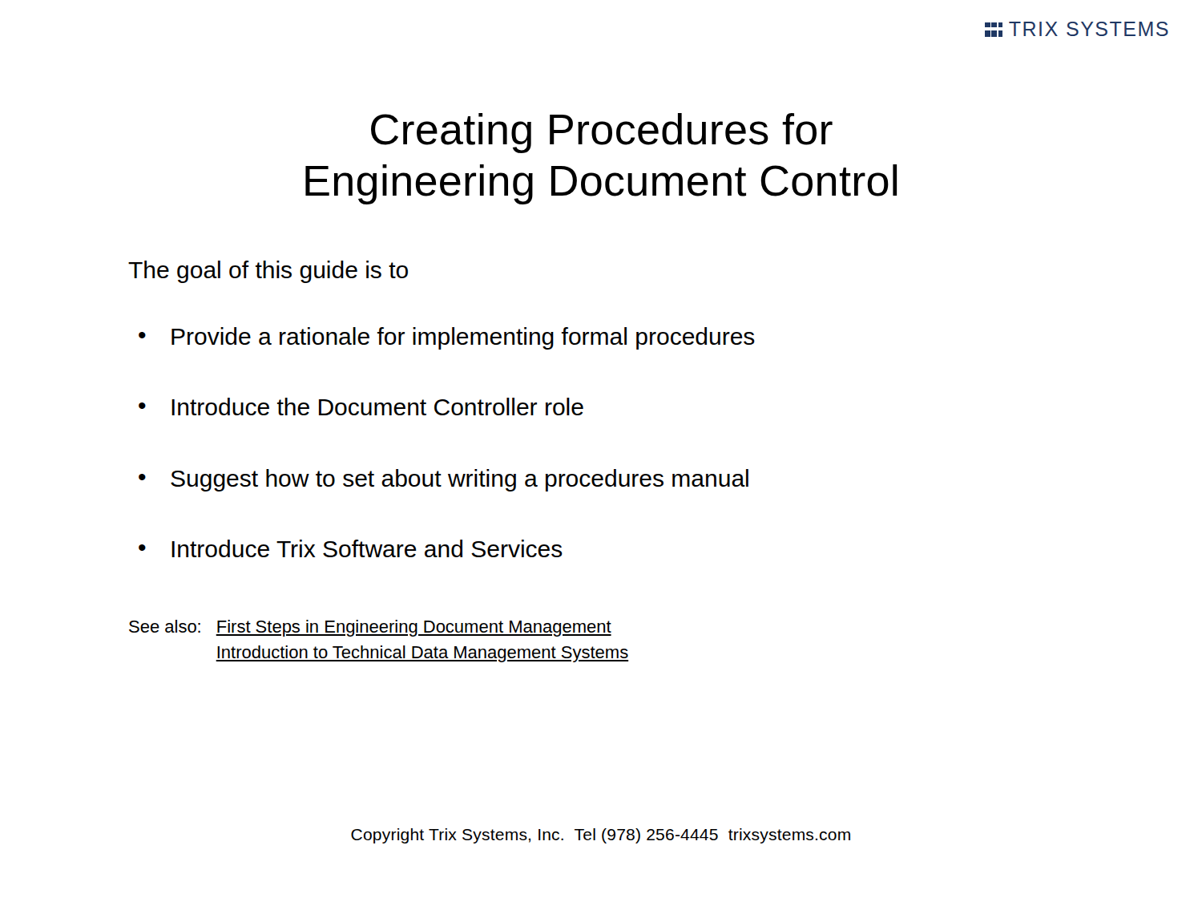TRIX SYSTEMS
Creating Procedures for
Engineering Document Control
The goal of this guide is to
Provide a rationale for implementing formal procedures
Introduce the Document Controller role
Suggest how to set about writing a procedures manual
Introduce Trix Software and Services
See also: First Steps in Engineering Document Management Introduction to Technical Data Management Systems
Copyright Trix Systems, Inc. Tel (978) 256-4445 trixsystems.com